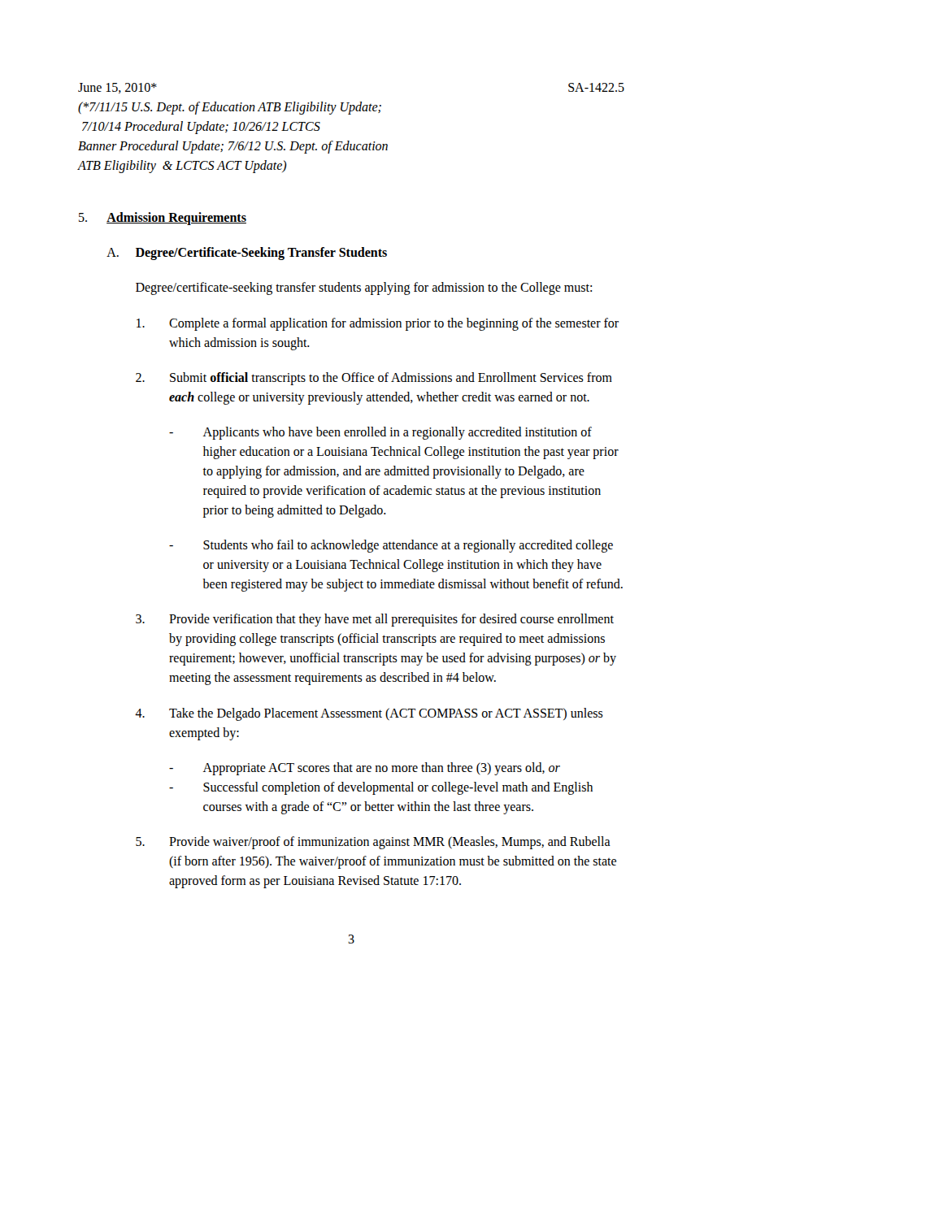June 15, 2010*
(*7/11/15 U.S. Dept. of Education ATB Eligibility Update;
7/10/14 Procedural Update; 10/26/12 LCTCS
Banner Procedural Update; 7/6/12 U.S. Dept. of Education
ATB Eligibility & LCTCS ACT Update)
SA-1422.5
5.
Admission Requirements
A.
Degree/Certificate-Seeking Transfer Students
Degree/certificate-seeking transfer students applying for admission to the College must:
1.
Complete a formal application for admission prior to the beginning of the semester for which admission is sought.
2.
Submit official transcripts to the Office of Admissions and Enrollment Services from each college or university previously attended, whether credit was earned or not.
-
Applicants who have been enrolled in a regionally accredited institution of higher education or a Louisiana Technical College institution the past year prior to applying for admission, and are admitted provisionally to Delgado, are required to provide verification of academic status at the previous institution prior to being admitted to Delgado.
-
Students who fail to acknowledge attendance at a regionally accredited college or university or a Louisiana Technical College institution in which they have been registered may be subject to immediate dismissal without benefit of refund.
3.
Provide verification that they have met all prerequisites for desired course enrollment by providing college transcripts (official transcripts are required to meet admissions requirement; however, unofficial transcripts may be used for advising purposes) or by meeting the assessment requirements as described in #4 below.
4.
Take the Delgado Placement Assessment (ACT COMPASS or ACT ASSET) unless exempted by:
-
Appropriate ACT scores that are no more than three (3) years old, or
-
Successful completion of developmental or college-level math and English courses with a grade of “C” or better within the last three years.
5.
Provide waiver/proof of immunization against MMR (Measles, Mumps, and Rubella (if born after 1956). The waiver/proof of immunization must be submitted on the state approved form as per Louisiana Revised Statute 17:170.
3